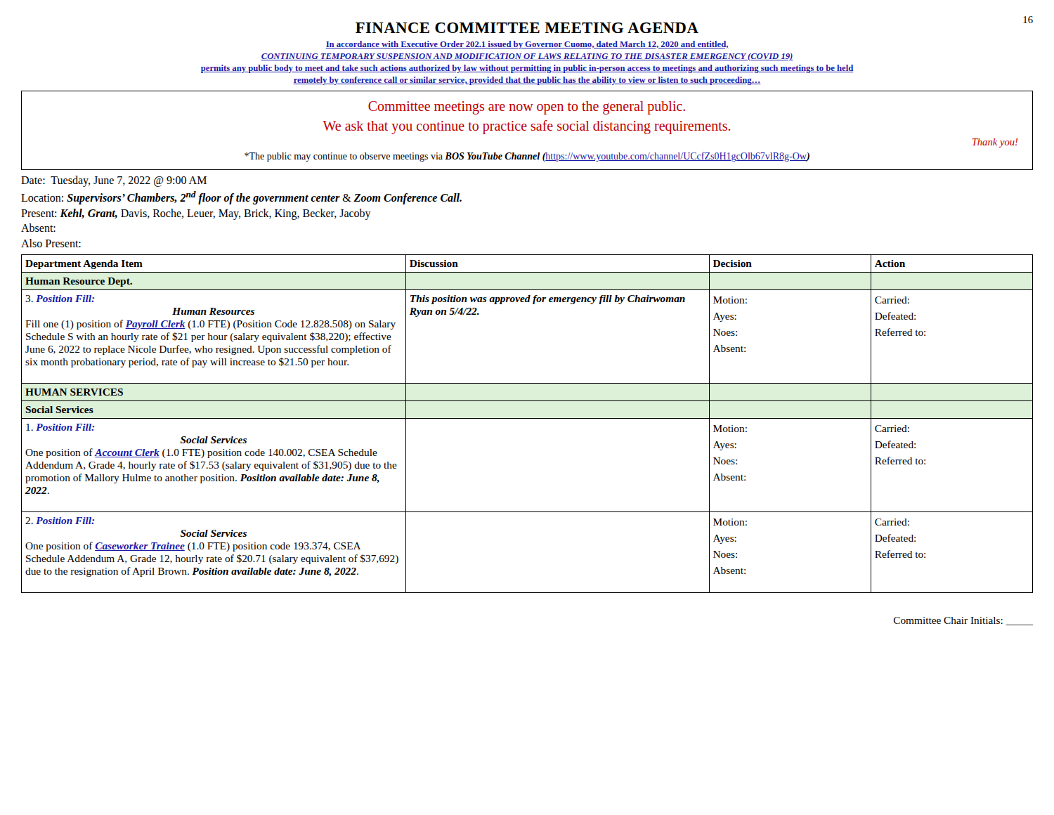16
FINANCE COMMITTEE MEETING AGENDA
In accordance with Executive Order 202.1 issued by Governor Cuomo, dated March 12, 2020 and entitled,
CONTINUING TEMPORARY SUSPENSION AND MODIFICATION OF LAWS RELATING TO THE DISASTER EMERGENCY (COVID 19)
permits any public body to meet and take such actions authorized by law without permitting in public in-person access to meetings and authorizing such meetings to be held
remotely by conference call or similar service, provided that the public has the ability to view or listen to such proceeding…
Committee meetings are now open to the general public.
We ask that you continue to practice safe social distancing requirements.
Thank you!
*The public may continue to observe meetings via BOS YouTube Channel (https://www.youtube.com/channel/UCcfZs0H1gcOlb67vlR8g-Ow)
Date: Tuesday, June 7, 2022 @ 9:00 AM
Location: Supervisors’ Chambers, 2nd floor of the government center & Zoom Conference Call.
Present: Kehl, Grant, Davis, Roche, Leuer, May, Brick, King, Becker, Jacoby
Absent:
Also Present:
| Department Agenda Item | Discussion | Decision | Action |
| --- | --- | --- | --- |
| Human Resource Dept. | | | |
| 3. Position Fill: Human Resources Fill one (1) position of Payroll Clerk (1.0 FTE) (Position Code 12.828.508) on Salary Schedule S with an hourly rate of $21 per hour (salary equivalent $38,220); effective June 6, 2022 to replace Nicole Durfee, who resigned. Upon successful completion of six month probationary period, rate of pay will increase to $21.50 per hour. | This position was approved for emergency fill by Chairwoman Ryan on 5/4/22. | Motion: Ayes: Noes: Absent: | Carried: Defeated: Referred to: |
| HUMAN SERVICES | | | |
| Social Services | | | |
| 1. Position Fill: Social Services One position of Account Clerk (1.0 FTE) position code 140.002, CSEA Schedule Addendum A, Grade 4, hourly rate of $17.53 (salary equivalent of $31,905) due to the promotion of Mallory Hulme to another position. Position available date: June 8, 2022 . | | Motion: Ayes: Noes: Absent: | Carried: Defeated: Referred to: |
| 2. Position Fill: Social Services One position of Caseworker Trainee (1.0 FTE) position code 193.374, CSEA Schedule Addendum A, Grade 12, hourly rate of $20.71 (salary equivalent of $37,692) due to the resignation of April Brown. Position available date: June 8, 2022 . | | Motion: Ayes: Noes: Absent: | Carried: Defeated: Referred to: |
Committee Chair Initials: _____